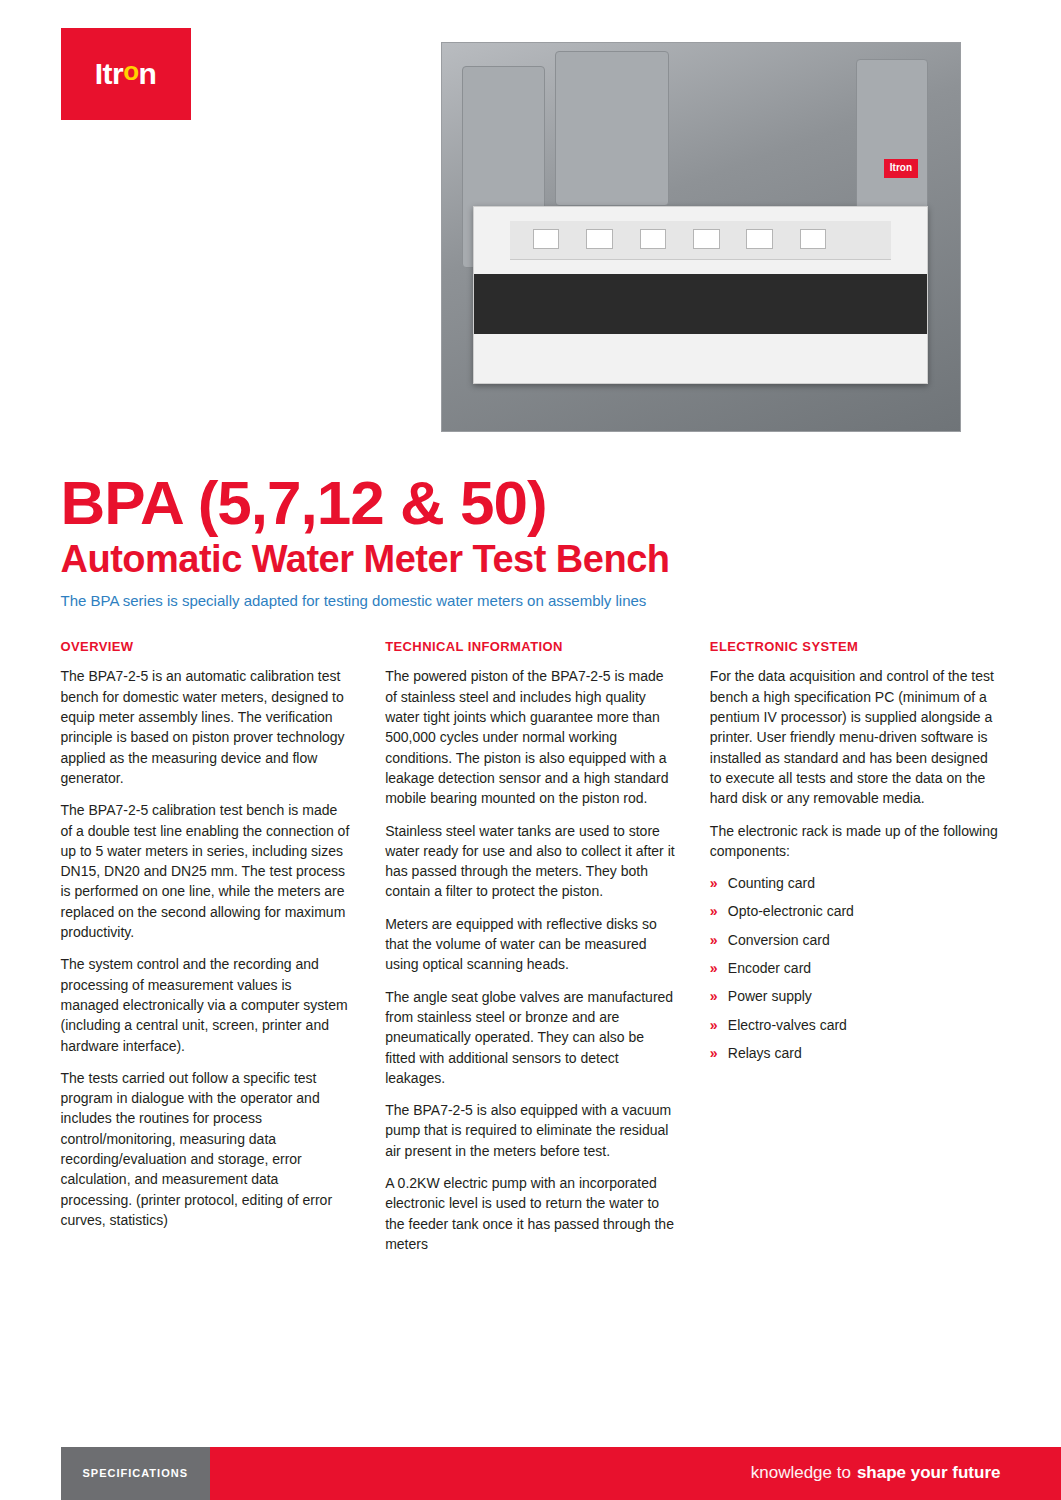Itron
Itron
BPA (5,7,12 & 50)
Automatic Water Meter Test Bench
The BPA series is specially adapted for testing domestic water meters on assembly lines
Overview
The BPA7-2-5 is an automatic calibration test bench for domestic water meters, designed to equip meter assembly lines. The verification principle is based on piston prover technology applied as the measuring device and flow generator.
The BPA7-2-5 calibration test bench is made of a double test line enabling the connection of up to 5 water meters in series, including sizes DN15, DN20 and DN25 mm. The test process is performed on one line, while the meters are replaced on the second allowing for maximum productivity.
The system control and the recording and processing of measurement values is managed electronically via a computer system (including a central unit, screen, printer and hardware interface).
The tests carried out follow a specific test program in dialogue with the operator and includes the routines for process control/monitoring, measuring data recording/evaluation and storage, error calculation, and measurement data processing. (printer protocol, editing of error curves, statistics)
Technical Information
The powered piston of the BPA7-2-5 is made of stainless steel and includes high quality water tight joints which guarantee more than 500,000 cycles under normal working conditions. The piston is also equipped with a leakage detection sensor and a high standard mobile bearing mounted on the piston rod.
Stainless steel water tanks are used to store water ready for use and also to collect it after it has passed through the meters. They both contain a filter to protect the piston.
Meters are equipped with reflective disks so that the volume of water can be measured using optical scanning heads.
The angle seat globe valves are manufactured from stainless steel or bronze and are pneumatically operated. They can also be fitted with additional sensors to detect leakages.
The BPA7-2-5 is also equipped with a vacuum pump that is required to eliminate the residual air present in the meters before test.
A 0.2KW electric pump with an incorporated electronic level is used to return the water to the feeder tank once it has passed through the meters
Electronic System
For the data acquisition and control of the test bench a high specification PC (minimum of a pentium IV processor) is supplied alongside a printer. User friendly menu-driven software is installed as standard and has been designed to execute all tests and store the data on the hard disk or any removable media.
The electronic rack is made up of the following components:
Counting card
Opto-electronic card
Conversion card
Encoder card
Power supply
Electro-valves card
Relays card
SPECIFICATIONS
knowledge to shape your future